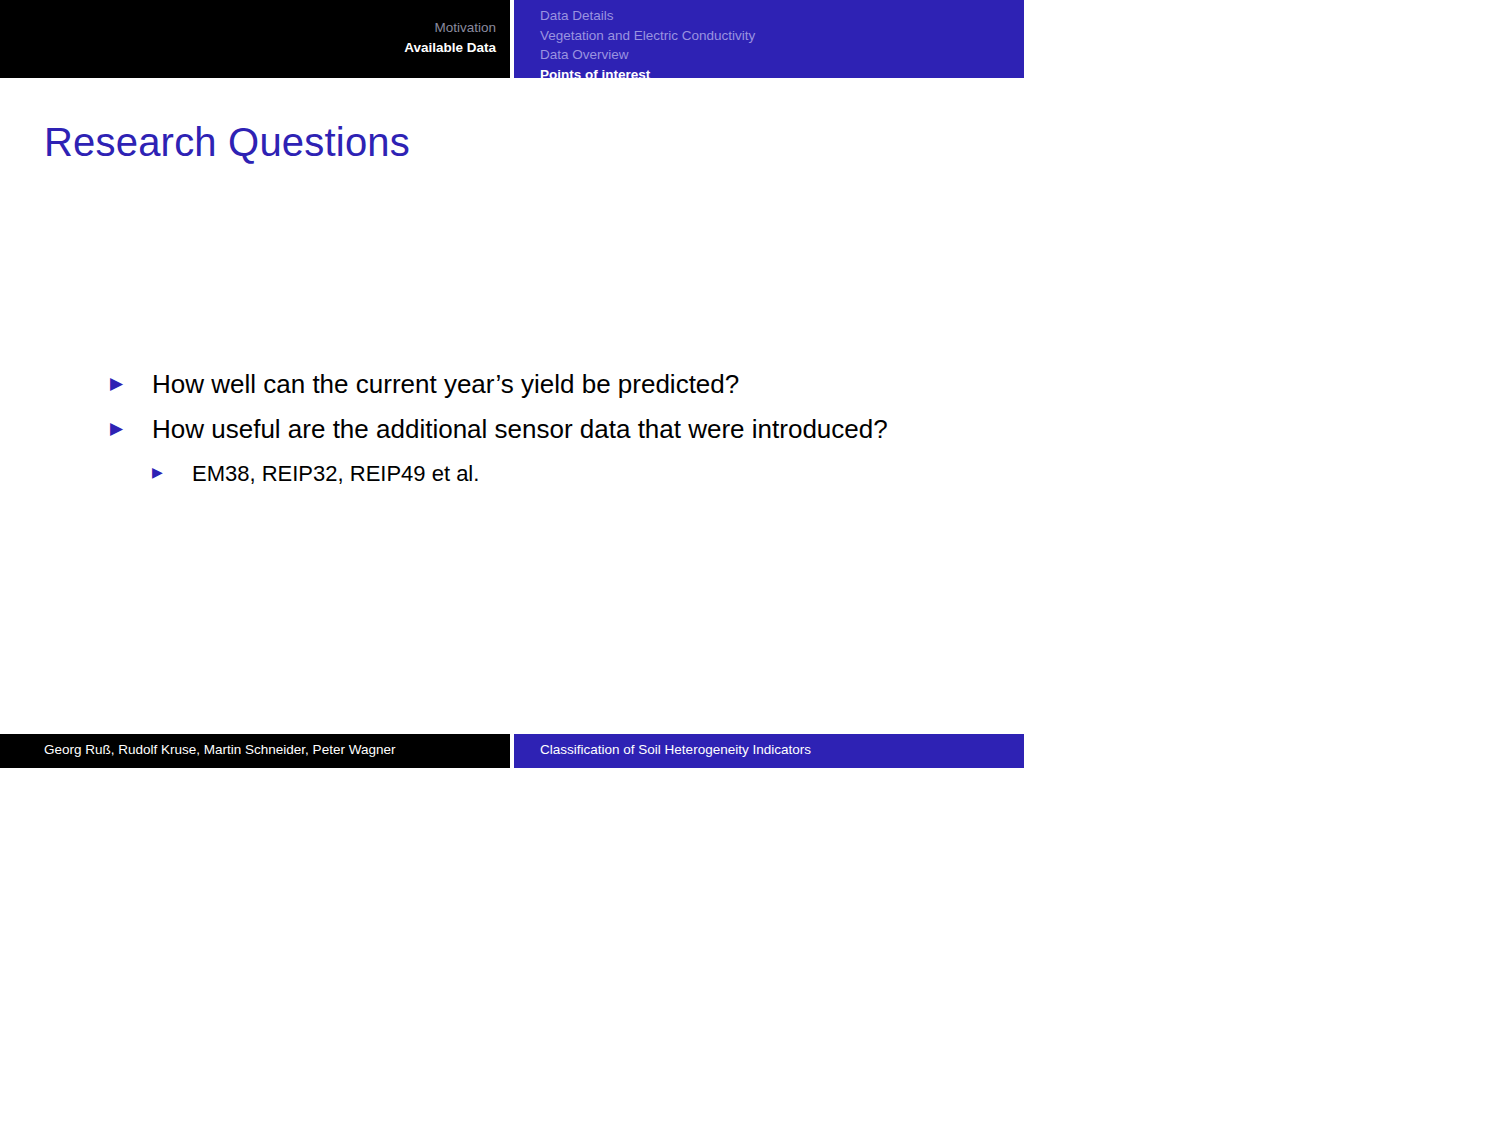Motivation
Available Data
Data Details
Vegetation and Electric Conductivity
Data Overview
Points of interest
Research Questions
How well can the current year’s yield be predicted?
How useful are the additional sensor data that were introduced?
EM38, REIP32, REIP49 et al.
Georg Ruß, Rudolf Kruse, Martin Schneider, Peter Wagner
Classification of Soil Heterogeneity Indicators